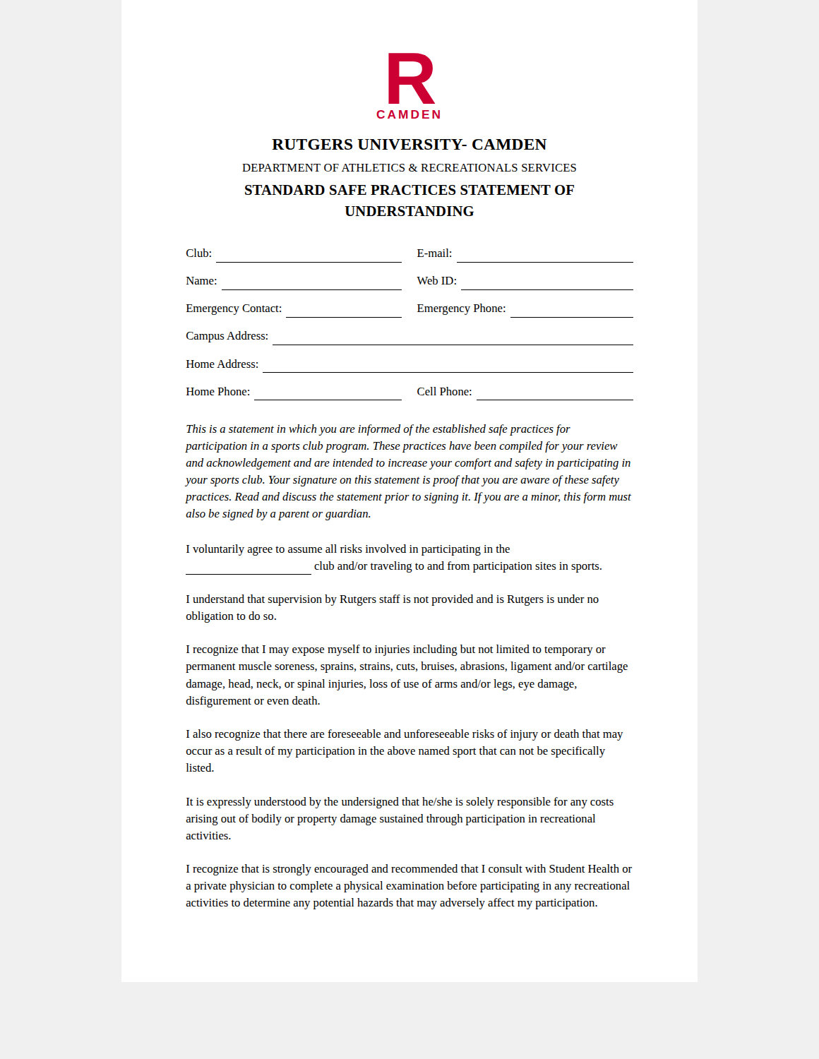R CAMDEN
RUTGERS UNIVERSITY- CAMDEN
DEPARTMENT OF ATHLETICS & RECREATIONALS SERVICES
STANDARD SAFE PRACTICES STATEMENT OF UNDERSTANDING
Club:
E-mail:
Name:
Web ID:
Emergency Contact:
Emergency Phone:
Campus Address:
Home Address:
Home Phone:
Cell Phone:
This is a statement in which you are informed of the established safe practices for participation in a sports club program. These practices have been compiled for your review and acknowledgement and are intended to increase your comfort and safety in participating in your sports club. Your signature on this statement is proof that you are aware of these safety practices. Read and discuss the statement prior to signing it. If you are a minor, this form must also be signed by a parent or guardian.
I voluntarily agree to assume all risks involved in participating in the club and/or traveling to and from participation sites in sports.
I understand that supervision by Rutgers staff is not provided and is Rutgers is under no obligation to do so.
I recognize that I may expose myself to injuries including but not limited to temporary or permanent muscle soreness, sprains, strains, cuts, bruises, abrasions, ligament and/or cartilage damage, head, neck, or spinal injuries, loss of use of arms and/or legs, eye damage, disfigurement or even death.
I also recognize that there are foreseeable and unforeseeable risks of injury or death that may occur as a result of my participation in the above named sport that can not be specifically listed.
It is expressly understood by the undersigned that he/she is solely responsible for any costs arising out of bodily or property damage sustained through participation in recreational activities.
I recognize that is strongly encouraged and recommended that I consult with Student Health or a private physician to complete a physical examination before participating in any recreational activities to determine any potential hazards that may adversely affect my participation.